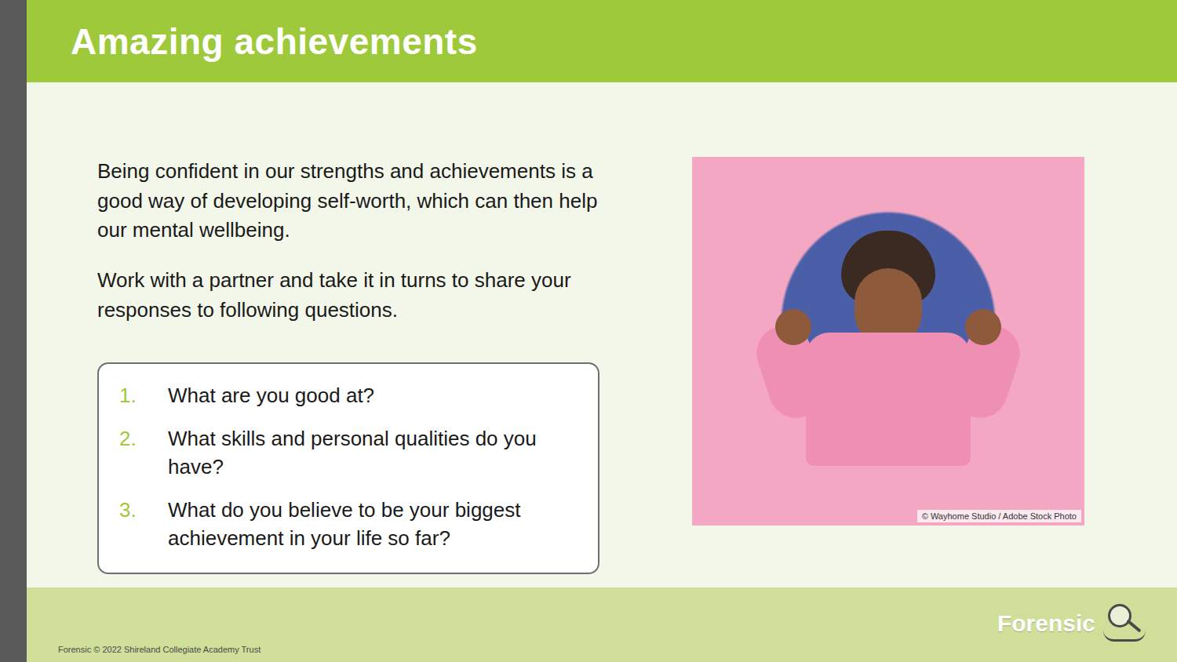Amazing achievements
Being confident in our strengths and achievements is a good way of developing self-worth, which can then help our mental wellbeing.
Work with a partner and take it in turns to share your responses to following questions.
What are you good at?
What skills and personal qualities do you have?
What do you believe to be your biggest achievement in your life so far?
© Wayhome Studio / Adobe Stock Photo
Forensic © 2022 Shireland Collegiate Academy Trust
Forensic